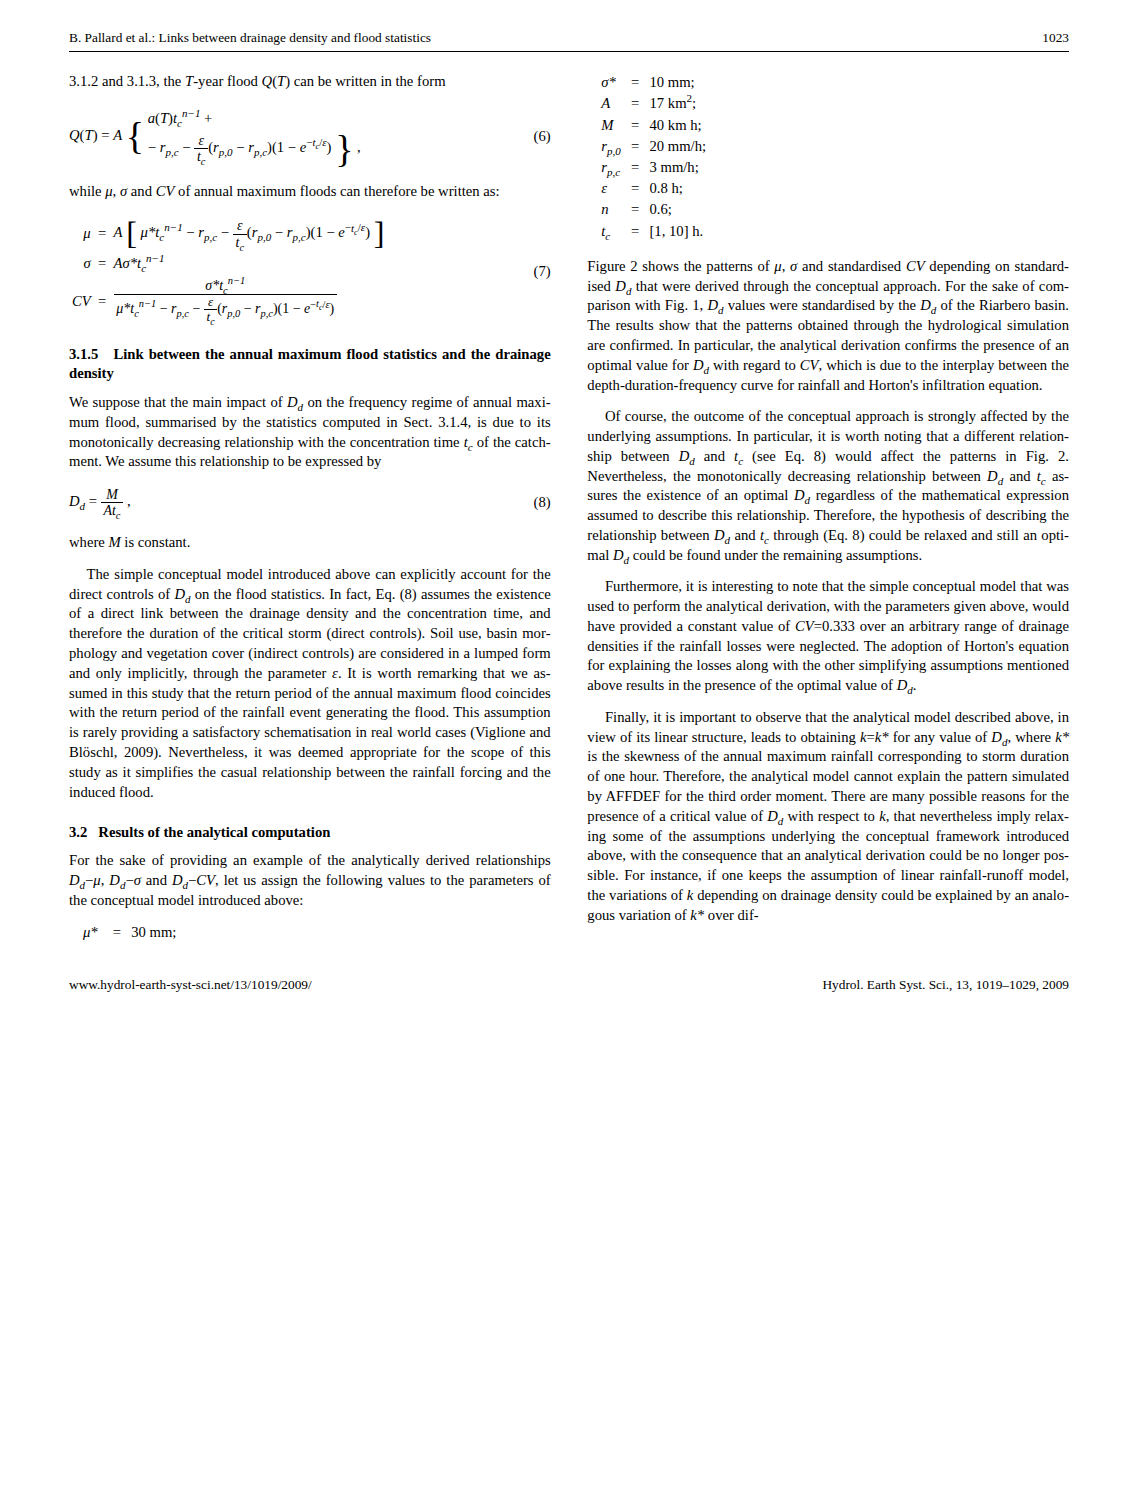B. Pallard et al.: Links between drainage density and flood statistics 1023
3.1.2 and 3.1.3, the T-year flood Q(T) can be written in the form
Q(T) = A {
a(T)tcn−1 +
− rp,c − εtc(rp,0 − rp,c)(1 − e−tc/ε) } ,
(6)
while μ, σ and CV of annual maximum floods can therefore be written as:
| μ | = | A [ μ*t c n−1 − r p,c − ε t c ( r p,0 − r p,c )(1 − e − t c / ε ) ] |
| σ | = | Aσ*t c n−1 |
| CV | = | σ*t c n−1 μ*t c n−1 − r p,c − ε t c ( r p,0 − r p,c )(1 − e − t c / ε ) |
(7)
3.1.5 Link between the annual maximum flood statistics and the drainage density
We suppose that the main impact of Dd on the frequency regime of annual maximum flood, summarised by the statistics computed in Sect. 3.1.4, is due to its monotonically decreasing relationship with the concentration time tc of the catchment. We assume this relationship to be expressed by
Dd = MAtc ,
(8)
where M is constant.
The simple conceptual model introduced above can explicitly account for the direct controls of Dd on the flood statistics. In fact, Eq. (8) assumes the existence of a direct link between the drainage density and the concentration time, and therefore the duration of the critical storm (direct controls). Soil use, basin morphology and vegetation cover (indirect controls) are considered in a lumped form and only implicitly, through the parameter ε. It is worth remarking that we assumed in this study that the return period of the annual maximum flood coincides with the return period of the rainfall event generating the flood. This assumption is rarely providing a satisfactory schematisation in real world cases (Viglione and Blöschl, 2009). Nevertheless, it was deemed appropriate for the scope of this study as it simplifies the casual relationship between the rainfall forcing and the induced flood.
3.2 Results of the analytical computation
For the sake of providing an example of the analytically derived relationships Dd−μ, Dd−σ and Dd−CV, let us assign the following values to the parameters of the conceptual model introduced above:
| μ* | = | 30 mm; |
| σ* | = | 10 mm; |
| A | = | 17 km 2 ; |
| M | = | 40 km h; |
| r p,0 | = | 20 mm/h; |
| r p,c | = | 3 mm/h; |
| ε | = | 0.8 h; |
| n | = | 0.6; |
| t c | = | [1, 10] h. |
Figure 2 shows the patterns of μ, σ and standardised CV depending on standardised Dd that were derived through the conceptual approach. For the sake of comparison with Fig. 1, Dd values were standardised by the Dd of the Riarbero basin. The results show that the patterns obtained through the hydrological simulation are confirmed. In particular, the analytical derivation confirms the presence of an optimal value for Dd with regard to CV, which is due to the interplay between the depth-duration-frequency curve for rainfall and Horton's infiltration equation.
Of course, the outcome of the conceptual approach is strongly affected by the underlying assumptions. In particular, it is worth noting that a different relationship between Dd and tc (see Eq. 8) would affect the patterns in Fig. 2. Nevertheless, the monotonically decreasing relationship between Dd and tc assures the existence of an optimal Dd regardless of the mathematical expression assumed to describe this relationship. Therefore, the hypothesis of describing the relationship between Dd and tc through (Eq. 8) could be relaxed and still an optimal Dd could be found under the remaining assumptions.
Furthermore, it is interesting to note that the simple conceptual model that was used to perform the analytical derivation, with the parameters given above, would have provided a constant value of CV=0.333 over an arbitrary range of drainage densities if the rainfall losses were neglected. The adoption of Horton's equation for explaining the losses along with the other simplifying assumptions mentioned above results in the presence of the optimal value of Dd.
Finally, it is important to observe that the analytical model described above, in view of its linear structure, leads to obtaining k=k* for any value of Dd, where k* is the skewness of the annual maximum rainfall corresponding to storm duration of one hour. Therefore, the analytical model cannot explain the pattern simulated by AFFDEF for the third order moment. There are many possible reasons for the presence of a critical value of Dd with respect to k, that nevertheless imply relaxing some of the assumptions underlying the conceptual framework introduced above, with the consequence that an analytical derivation could be no longer possible. For instance, if one keeps the assumption of linear rainfall-runoff model, the variations of k depending on drainage density could be explained by an analogous variation of k* over dif-
www.hydrol-earth-syst-sci.net/13/1019/2009/ Hydrol. Earth Syst. Sci., 13, 1019–1029, 2009